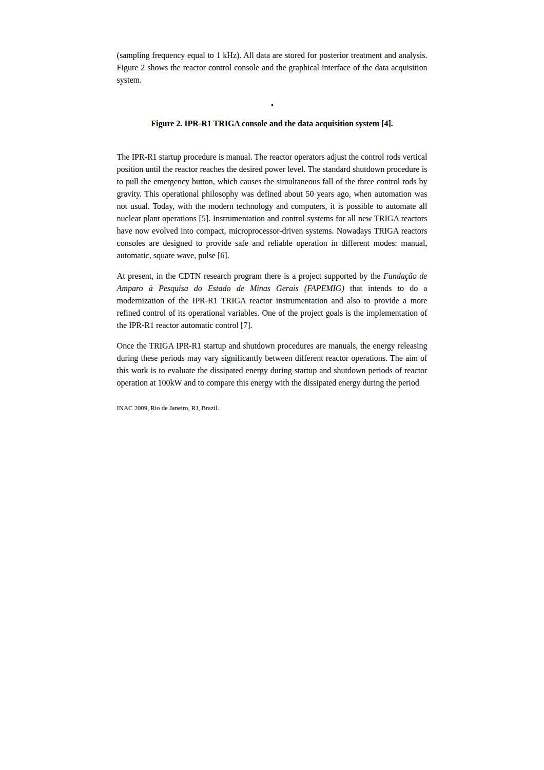(sampling frequency equal to 1 kHz). All data are stored for posterior treatment and analysis. Figure 2 shows the reactor control console and the graphical interface of the data acquisition system.
Figure 2. IPR-R1 TRIGA console and the data acquisition system [4].
The IPR-R1 startup procedure is manual. The reactor operators adjust the control rods vertical position until the reactor reaches the desired power level. The standard shutdown procedure is to pull the emergency button, which causes the simultaneous fall of the three control rods by gravity. This operational philosophy was defined about 50 years ago, when automation was not usual. Today, with the modern technology and computers, it is possible to automate all nuclear plant operations [5]. Instrumentation and control systems for all new TRIGA reactors have now evolved into compact, microprocessor-driven systems. Nowadays TRIGA reactors consoles are designed to provide safe and reliable operation in different modes: manual, automatic, square wave, pulse [6].
At present, in the CDTN research program there is a project supported by the Fundação de Amparo à Pesquisa do Estado de Minas Gerais (FAPEMIG) that intends to do a modernization of the IPR-R1 TRIGA reactor instrumentation and also to provide a more refined control of its operational variables. One of the project goals is the implementation of the IPR-R1 reactor automatic control [7].
Once the TRIGA IPR-R1 startup and shutdown procedures are manuals, the energy releasing during these periods may vary significantly between different reactor operations. The aim of this work is to evaluate the dissipated energy during startup and shutdown periods of reactor operation at 100kW and to compare this energy with the dissipated energy during the period
INAC 2009, Rio de Janeiro, RJ, Brazil.